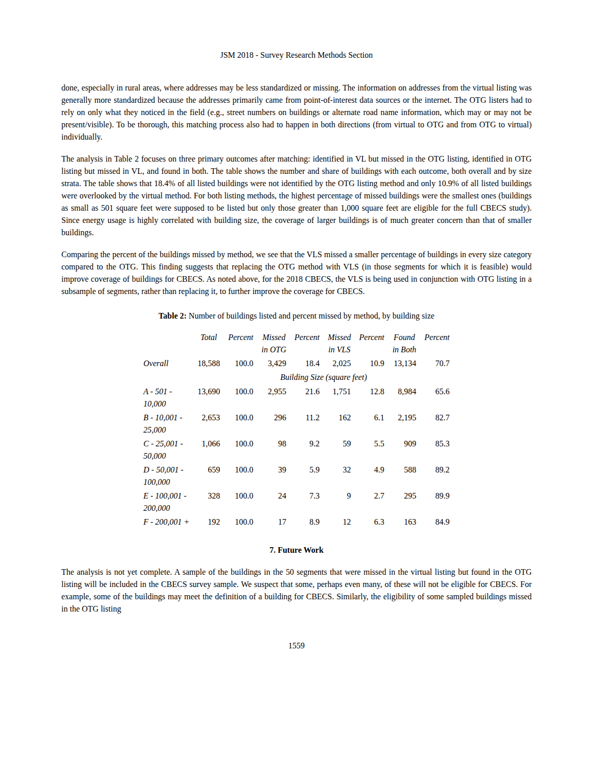JSM 2018 - Survey Research Methods Section
done, especially in rural areas, where addresses may be less standardized or missing. The information on addresses from the virtual listing was generally more standardized because the addresses primarily came from point-of-interest data sources or the internet. The OTG listers had to rely on only what they noticed in the field (e.g., street numbers on buildings or alternate road name information, which may or may not be present/visible). To be thorough, this matching process also had to happen in both directions (from virtual to OTG and from OTG to virtual) individually.
The analysis in Table 2 focuses on three primary outcomes after matching: identified in VL but missed in the OTG listing, identified in OTG listing but missed in VL, and found in both. The table shows the number and share of buildings with each outcome, both overall and by size strata. The table shows that 18.4% of all listed buildings were not identified by the OTG listing method and only 10.9% of all listed buildings were overlooked by the virtual method. For both listing methods, the highest percentage of missed buildings were the smallest ones (buildings as small as 501 square feet were supposed to be listed but only those greater than 1,000 square feet are eligible for the full CBECS study). Since energy usage is highly correlated with building size, the coverage of larger buildings is of much greater concern than that of smaller buildings.
Comparing the percent of the buildings missed by method, we see that the VLS missed a smaller percentage of buildings in every size category compared to the OTG. This finding suggests that replacing the OTG method with VLS (in those segments for which it is feasible) would improve coverage of buildings for CBECS. As noted above, for the 2018 CBECS, the VLS is being used in conjunction with OTG listing in a subsample of segments, rather than replacing it, to further improve the coverage for CBECS.
Table 2: Number of buildings listed and percent missed by method, by building size
| | Total | Percent | Missed in OTG | Percent | Missed in VLS | Percent | Found in Both | Percent |
| --- | --- | --- | --- | --- | --- | --- | --- | --- |
| Overall | 18,588 | 100.0 | 3,429 | 18.4 | 2,025 | 10.9 | 13,134 | 70.7 |
| | Building Size (square feet) |
| A - 501 - 10,000 | 13,690 | 100.0 | 2,955 | 21.6 | 1,751 | 12.8 | 8,984 | 65.6 |
| B - 10,001 - 25,000 | 2,653 | 100.0 | 296 | 11.2 | 162 | 6.1 | 2,195 | 82.7 |
| C - 25,001 - 50,000 | 1,066 | 100.0 | 98 | 9.2 | 59 | 5.5 | 909 | 85.3 |
| D - 50,001 - 100,000 | 659 | 100.0 | 39 | 5.9 | 32 | 4.9 | 588 | 89.2 |
| E - 100,001 - 200,000 | 328 | 100.0 | 24 | 7.3 | 9 | 2.7 | 295 | 89.9 |
| F - 200,001 + | 192 | 100.0 | 17 | 8.9 | 12 | 6.3 | 163 | 84.9 |
7. Future Work
The analysis is not yet complete. A sample of the buildings in the 50 segments that were missed in the virtual listing but found in the OTG listing will be included in the CBECS survey sample. We suspect that some, perhaps even many, of these will not be eligible for CBECS. For example, some of the buildings may meet the definition of a building for CBECS. Similarly, the eligibility of some sampled buildings missed in the OTG listing
1559